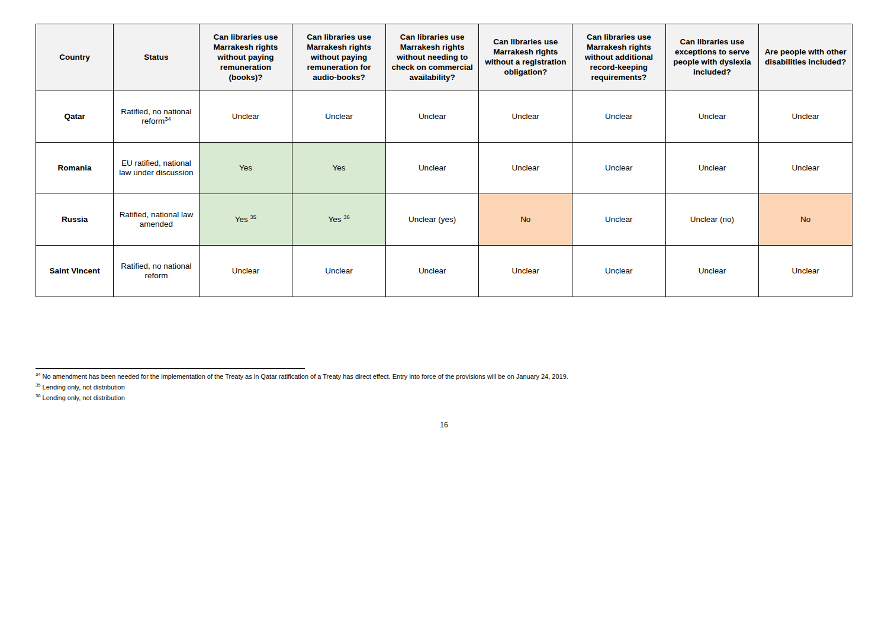| Country | Status | Can libraries use Marrakesh rights without paying remuneration (books)? | Can libraries use Marrakesh rights without paying remuneration for audio-books? | Can libraries use Marrakesh rights without needing to check on commercial availability? | Can libraries use Marrakesh rights without a registration obligation? | Can libraries use Marrakesh rights without additional record-keeping requirements? | Can libraries use exceptions to serve people with dyslexia included? | Are people with other disabilities included? |
| --- | --- | --- | --- | --- | --- | --- | --- | --- |
| Qatar | Ratified, no national reform 34 | Unclear | Unclear | Unclear | Unclear | Unclear | Unclear | Unclear |
| Romania | EU ratified, national law under discussion | Yes | Yes | Unclear | Unclear | Unclear | Unclear | Unclear |
| Russia | Ratified, national law amended | Yes 35 | Yes 36 | Unclear (yes) | No | Unclear | Unclear (no) | No |
| Saint Vincent | Ratified, no national reform | Unclear | Unclear | Unclear | Unclear | Unclear | Unclear | Unclear |
34 No amendment has been needed for the implementation of the Treaty as in Qatar ratification of a Treaty has direct effect. Entry into force of the provisions will be on January 24, 2019.
35 Lending only, not distribution
36 Lending only, not distribution
16